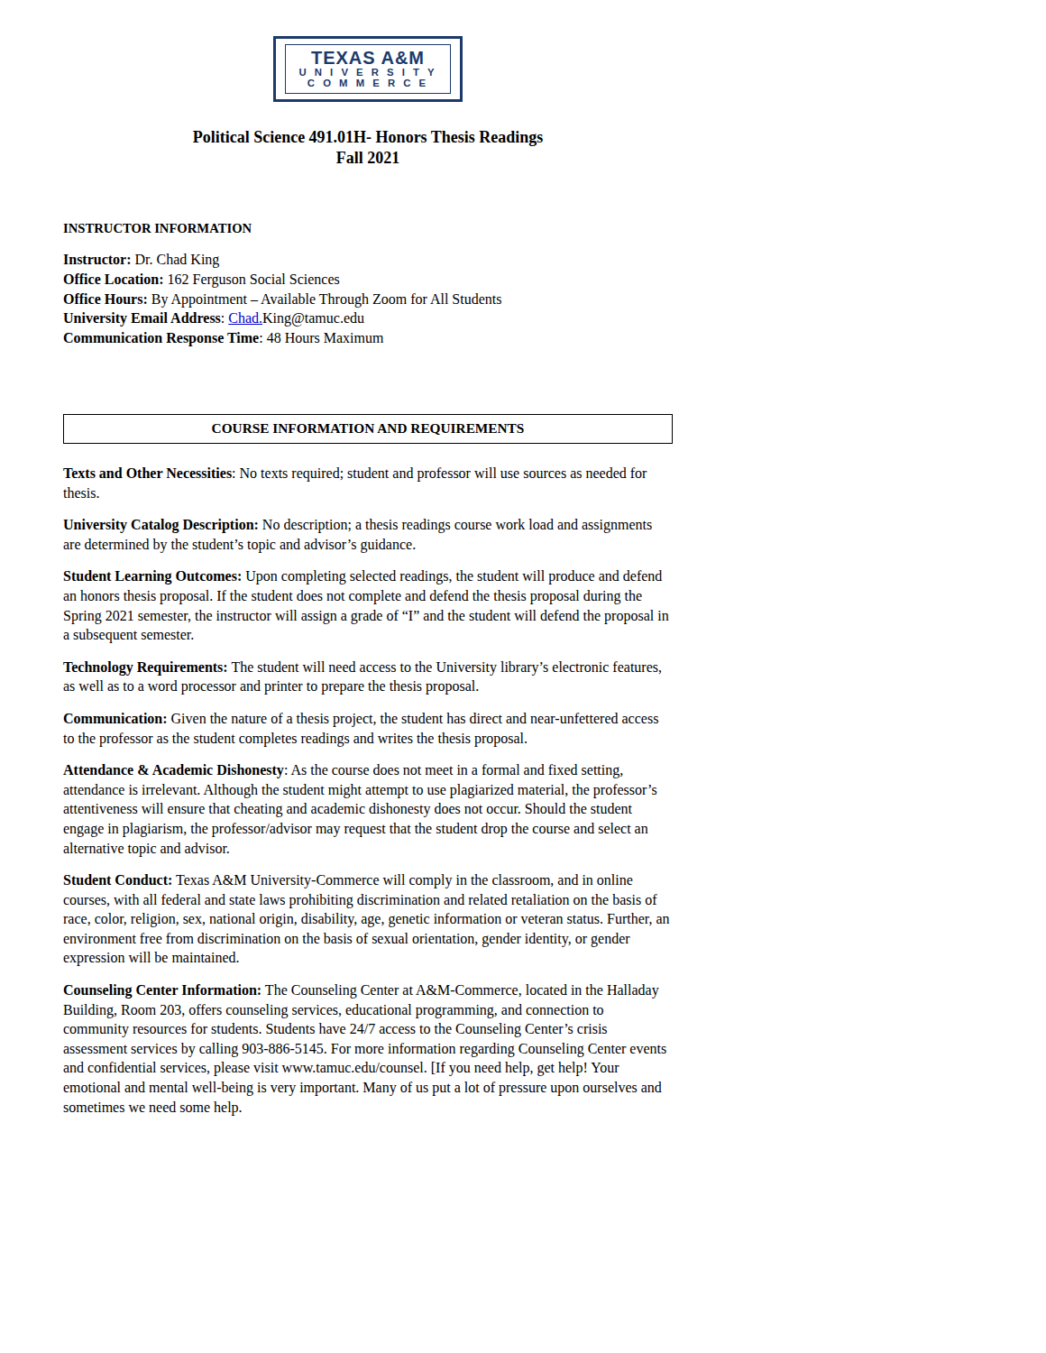TEXAS A&M
U N I V E R S I T Y
C O M M E R C E
Political Science 491.01H- Honors Thesis Readings Fall 2021
INSTRUCTOR INFORMATION
Instructor: Dr. Chad King
Office Location: 162 Ferguson Social Sciences
Office Hours: By Appointment – Available Through Zoom for All Students
University Email Address: Chad. King@tamuc.edu
Communication Response Time: 48 Hours Maximum
COURSE INFORMATION AND REQUIREMENTS
Texts and Other Necessities: No texts required; student and professor will use sources as needed for thesis.
University Catalog Description: No description; a thesis readings course work load and assignments are determined by the student’s topic and advisor’s guidance.
Student Learning Outcomes: Upon completing selected readings, the student will produce and defend an honors thesis proposal. If the student does not complete and defend the thesis proposal during the Spring 2021 semester, the instructor will assign a grade of “I” and the student will defend the proposal in a subsequent semester.
Technology Requirements: The student will need access to the University library’s electronic features, as well as to a word processor and printer to prepare the thesis proposal.
Communication: Given the nature of a thesis project, the student has direct and near-unfettered access to the professor as the student completes readings and writes the thesis proposal.
Attendance & Academic Dishonesty: As the course does not meet in a formal and fixed setting, attendance is irrelevant. Although the student might attempt to use plagiarized material, the professor’s attentiveness will ensure that cheating and academic dishonesty does not occur. Should the student engage in plagiarism, the professor/advisor may request that the student drop the course and select an alternative topic and advisor.
Student Conduct: Texas A&M University-Commerce will comply in the classroom, and in online courses, with all federal and state laws prohibiting discrimination and related retaliation on the basis of race, color, religion, sex, national origin, disability, age, genetic information or veteran status. Further, an environment free from discrimination on the basis of sexual orientation, gender identity, or gender expression will be maintained.
Counseling Center Information: The Counseling Center at A&M-Commerce, located in the Halladay Building, Room 203, offers counseling services, educational programming, and connection to community resources for students. Students have 24/7 access to the Counseling Center’s crisis assessment services by calling 903-886-5145. For more information regarding Counseling Center events and confidential services, please visit www.tamuc.edu/counsel. [If you need help, get help! Your emotional and mental well-being is very important. Many of us put a lot of pressure upon ourselves and sometimes we need some help.